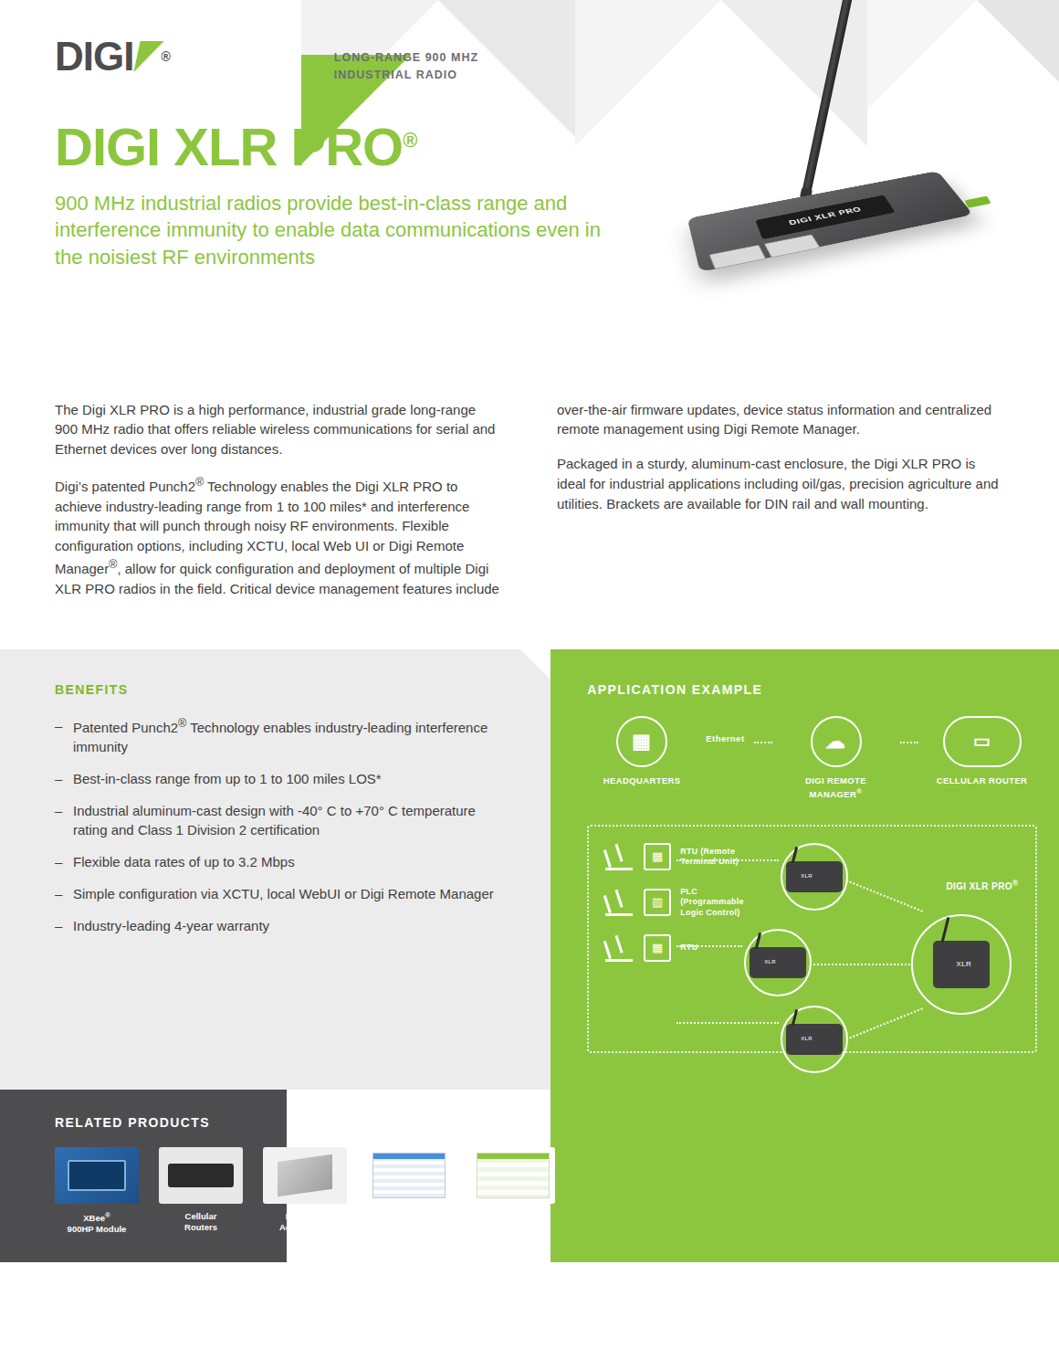DIGI®
Long-Range 900 MHz
Industrial Radio
DIGI XLR PRO®
900 MHz industrial radios provide best-in-class range and interference immunity to enable data communications even in the noisiest RF environments
The Digi XLR PRO is a high performance, industrial grade long-range 900 MHz radio that offers reliable wireless communications for serial and Ethernet devices over long distances.
Digi’s patented Punch2® Technology enables the Digi XLR PRO to achieve industry-leading range from 1 to 100 miles* and interference immunity that will punch through noisy RF environments. Flexible configuration options, including XCTU, local Web UI or Digi Remote Manager®, allow for quick configuration and deployment of multiple Digi XLR PRO radios in the field. Critical device management features include
over-the-air firmware updates, device status information and centralized remote management using Digi Remote Manager.
Packaged in a sturdy, aluminum-cast enclosure, the Digi XLR PRO is ideal for industrial applications including oil/gas, precision agriculture and utilities. Brackets are available for DIN rail and wall mounting.
Benefits
Patented Punch2® Technology enables industry-leading interference immunity
Best-in-class range from up to 1 to 100 miles LOS*
Industrial aluminum-cast design with -40° C to +70° C temperature rating and Class 1 Division 2 certification
Flexible data rates of up to 3.2 Mbps
Simple configuration via XCTU, local WebUI or Digi Remote Manager
Industry-leading 4-year warranty
Application Example
▦
HEADQUARTERS
Ethernet
☁
DIGI REMOTE MANAGER®
▭
CELLULAR ROUTER
▦ RTU (Remote
Terminal Unit)
▥ PLC
(Programmable
Logic Control)
▦ RTU
DIGI XLR PRO®
Related Products
XBee®900HP Module
Cellular Routers
Mounting Accessories
XCTU
Digi Remote Manager®